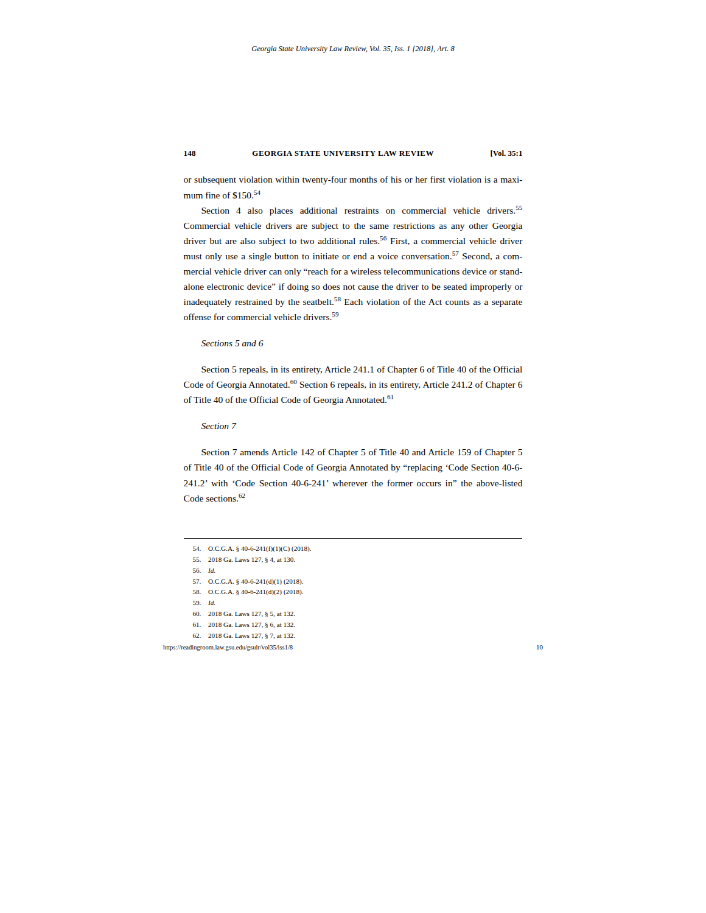Georgia State University Law Review, Vol. 35, Iss. 1 [2018], Art. 8
148 Georgia State University Law Review [Vol. 35:1
or subsequent violation within twenty-four months of his or her first violation is a maximum fine of $150.54
Section 4 also places additional restraints on commercial vehicle drivers.55 Commercial vehicle drivers are subject to the same restrictions as any other Georgia driver but are also subject to two additional rules.56 First, a commercial vehicle driver must only use a single button to initiate or end a voice conversation.57 Second, a commercial vehicle driver can only “reach for a wireless telecommunications device or stand-alone electronic device” if doing so does not cause the driver to be seated improperly or inadequately restrained by the seatbelt.58 Each violation of the Act counts as a separate offense for commercial vehicle drivers.59
Sections 5 and 6
Section 5 repeals, in its entirety, Article 241.1 of Chapter 6 of Title 40 of the Official Code of Georgia Annotated.60 Section 6 repeals, in its entirety, Article 241.2 of Chapter 6 of Title 40 of the Official Code of Georgia Annotated.61
Section 7
Section 7 amends Article 142 of Chapter 5 of Title 40 and Article 159 of Chapter 5 of Title 40 of the Official Code of Georgia Annotated by “replacing ‘Code Section 40-6-241.2’ with ‘Code Section 40-6-241’ wherever the former occurs in” the above-listed Code sections.62
54. O.C.G.A. § 40-6-241(f)(1)(C) (2018).
55. 2018 Ga. Laws 127, § 4, at 130.
56. Id.
57. O.C.G.A. § 40-6-241(d)(1) (2018).
58. O.C.G.A. § 40-6-241(d)(2) (2018).
59. Id.
60. 2018 Ga. Laws 127, § 5, at 132.
61. 2018 Ga. Laws 127, § 6, at 132.
62. 2018 Ga. Laws 127, § 7, at 132.
https://readingroom.law.gsu.edu/gsulr/vol35/iss1/8 10